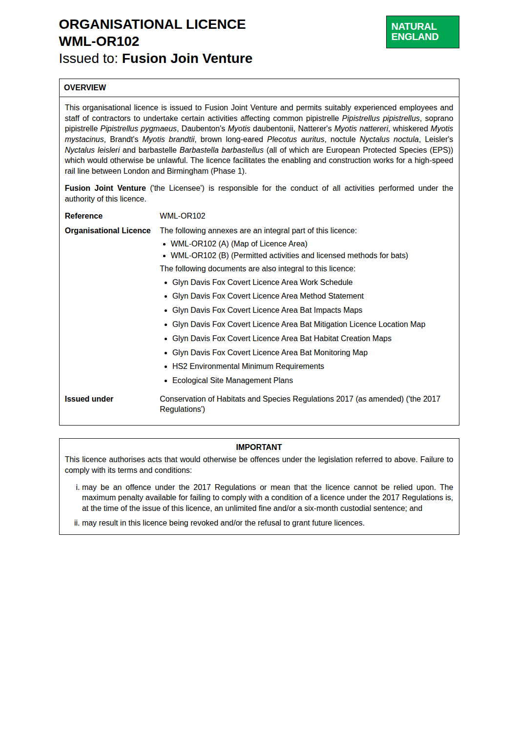ORGANISATIONAL LICENCE
WML-OR102
Issued to: Fusion Join Venture
NATURAL
ENGLAND
OVERVIEW
This organisational licence is issued to Fusion Joint Venture and permits suitably experienced employees and staff of contractors to undertake certain activities affecting common pipistrelle Pipistrellus pipistrellus, soprano pipistrelle Pipistrellus pygmaeus, Daubenton's Myotis daubentonii, Natterer's Myotis nattereri, whiskered Myotis mystacinus, Brandt's Myotis brandtii, brown long-eared Plecotus auritus, noctule Nyctalus noctula, Leisler's Nyctalus leisleri and barbastelle Barbastella barbastellus (all of which are European Protected Species (EPS)) which would otherwise be unlawful. The licence facilitates the enabling and construction works for a high-speed rail line between London and Birmingham (Phase 1).
Fusion Joint Venture ('the Licensee') is responsible for the conduct of all activities performed under the authority of this licence.
Reference
WML-OR102
Organisational Licence
The following annexes are an integral part of this licence:
WML-OR102 (A) (Map of Licence Area)
WML-OR102 (B) (Permitted activities and licensed methods for bats)
The following documents are also integral to this licence:
Glyn Davis Fox Covert Licence Area Work Schedule
Glyn Davis Fox Covert Licence Area Method Statement
Glyn Davis Fox Covert Licence Area Bat Impacts Maps
Glyn Davis Fox Covert Licence Area Bat Mitigation Licence Location Map
Glyn Davis Fox Covert Licence Area Bat Habitat Creation Maps
Glyn Davis Fox Covert Licence Area Bat Monitoring Map
HS2 Environmental Minimum Requirements
Ecological Site Management Plans
Issued under
Conservation of Habitats and Species Regulations 2017 (as amended) ('the 2017 Regulations')
IMPORTANT
This licence authorises acts that would otherwise be offences under the legislation referred to above. Failure to comply with its terms and conditions:
may be an offence under the 2017 Regulations or mean that the licence cannot be relied upon. The maximum penalty available for failing to comply with a condition of a licence under the 2017 Regulations is, at the time of the issue of this licence, an unlimited fine and/or a six-month custodial sentence; and
may result in this licence being revoked and/or the refusal to grant future licences.